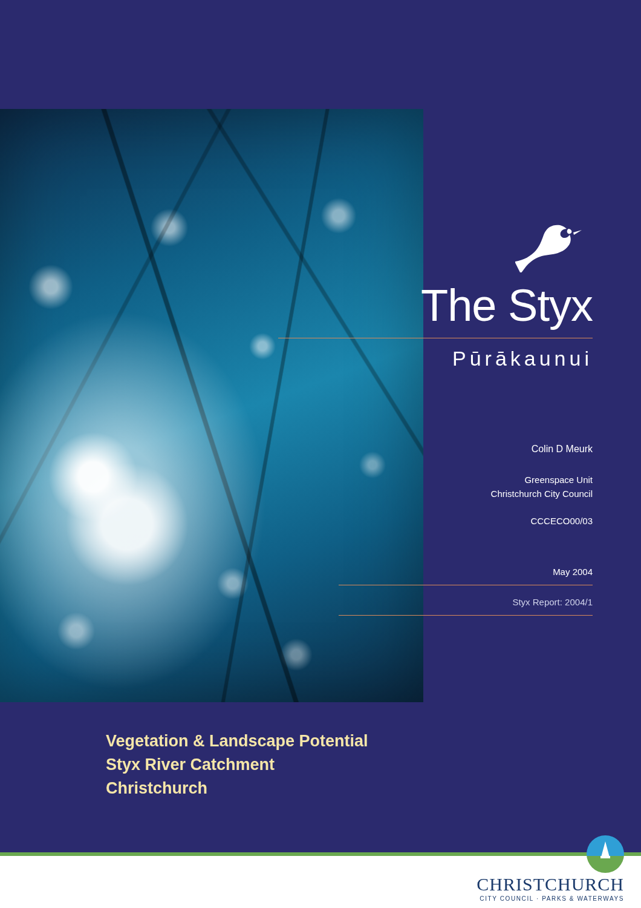The Styx
Pūrākaunui
Colin D Meurk
Greenspace Unit
Christchurch City Council
CCCECO00/03
May 2004
Styx Report: 2004/1
Vegetation & Landscape Potential Styx River Catchment Christchurch
CHRISTCHURCH CITY COUNCIL · PARKS & WATERWAYS